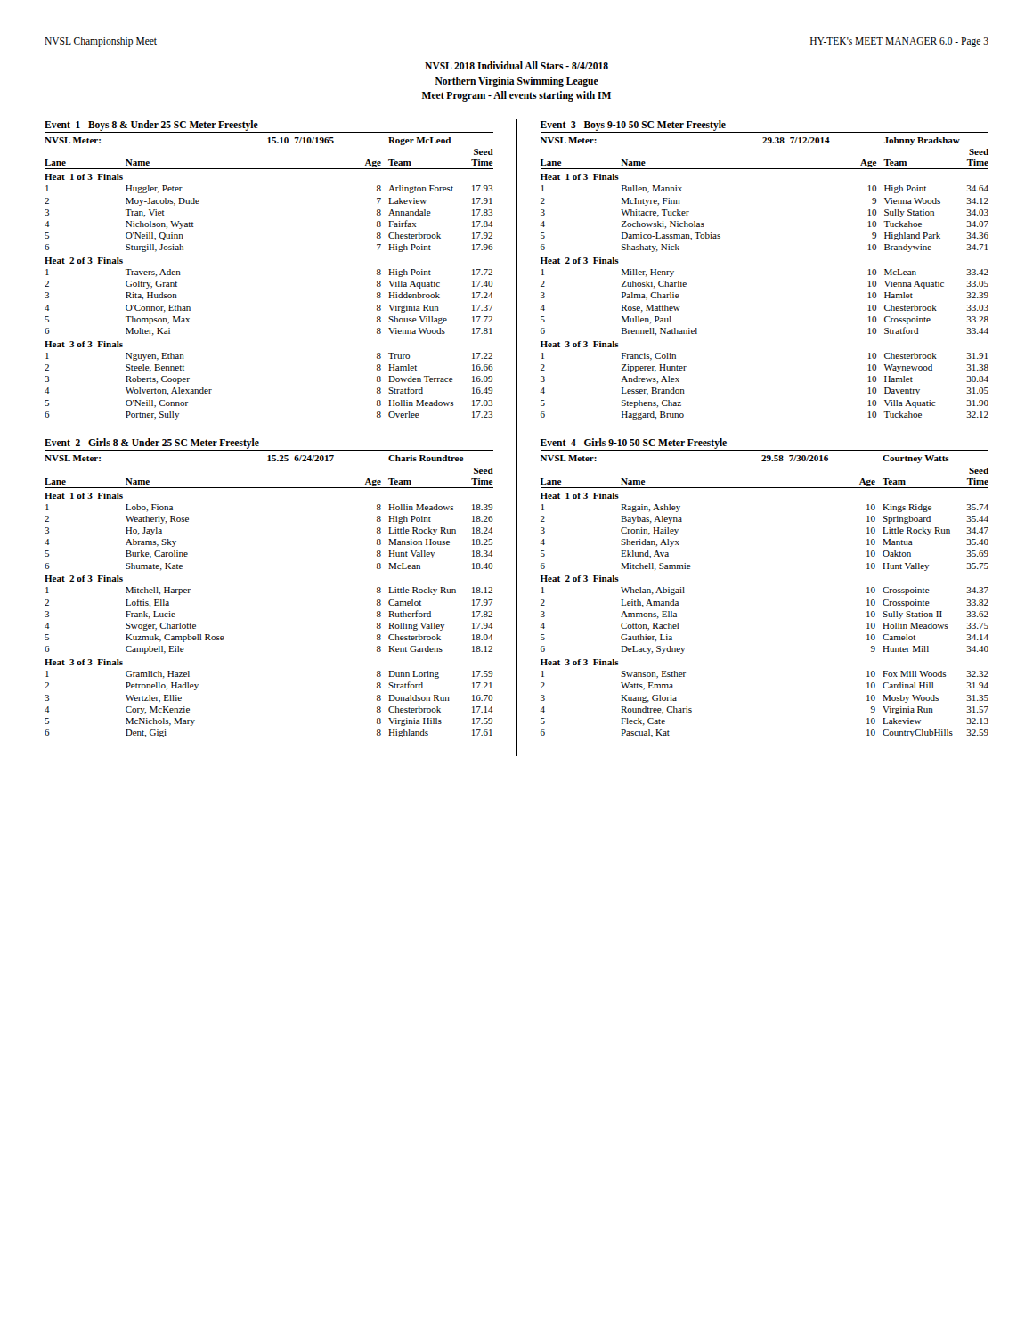NVSL Championship Meet
HY-TEK's MEET MANAGER 6.0 - Page 3
NVSL 2018 Individual All Stars - 8/4/2018
Northern Virginia Swimming League
Meet Program - All events starting with IM
Event 1 Boys 8 & Under 25 SC Meter Freestyle
| NVSL Meter: | 15.10 | 7/10/1965 | Roger McLeod |
| Lane | Name | Age | Team | Seed Time |
| Heat 1 of 3 Finals |
| 1 | Huggler, Peter | 8 | Arlington Forest | 17.93 |
| 2 | Moy-Jacobs, Dude | 7 | Lakeview | 17.91 |
| 3 | Tran, Viet | 8 | Annandale | 17.83 |
| 4 | Nicholson, Wyatt | 8 | Fairfax | 17.84 |
| 5 | O'Neill, Quinn | 8 | Chesterbrook | 17.92 |
| 6 | Sturgill, Josiah | 7 | High Point | 17.96 |
| Heat 2 of 3 Finals |
| 1 | Travers, Aden | 8 | High Point | 17.72 |
| 2 | Goltry, Grant | 8 | Villa Aquatic | 17.40 |
| 3 | Rita, Hudson | 8 | Hiddenbrook | 17.24 |
| 4 | O'Connor, Ethan | 8 | Virginia Run | 17.37 |
| 5 | Thompson, Max | 8 | Shouse Village | 17.72 |
| 6 | Molter, Kai | 8 | Vienna Woods | 17.81 |
| Heat 3 of 3 Finals |
| 1 | Nguyen, Ethan | 8 | Truro | 17.22 |
| 2 | Steele, Bennett | 8 | Hamlet | 16.66 |
| 3 | Roberts, Cooper | 8 | Dowden Terrace | 16.09 |
| 4 | Wolverton, Alexander | 8 | Stratford | 16.49 |
| 5 | O'Neill, Connor | 8 | Hollin Meadows | 17.03 |
| 6 | Portner, Sully | 8 | Overlee | 17.23 |
Event 2 Girls 8 & Under 25 SC Meter Freestyle
| NVSL Meter: | 15.25 | 6/24/2017 | Charis Roundtree |
| Lane | Name | Age | Team | Seed Time |
| Heat 1 of 3 Finals |
| 1 | Lobo, Fiona | 8 | Hollin Meadows | 18.39 |
| 2 | Weatherly, Rose | 8 | High Point | 18.26 |
| 3 | Ho, Jayla | 8 | Little Rocky Run | 18.24 |
| 4 | Abrams, Sky | 8 | Mansion House | 18.25 |
| 5 | Burke, Caroline | 8 | Hunt Valley | 18.34 |
| 6 | Shumate, Kate | 8 | McLean | 18.40 |
| Heat 2 of 3 Finals |
| 1 | Mitchell, Harper | 8 | Little Rocky Run | 18.12 |
| 2 | Loftis, Ella | 8 | Camelot | 17.97 |
| 3 | Frank, Lucie | 8 | Rutherford | 17.82 |
| 4 | Swoger, Charlotte | 8 | Rolling Valley | 17.94 |
| 5 | Kuzmuk, Campbell Rose | 8 | Chesterbrook | 18.04 |
| 6 | Campbell, Eile | 8 | Kent Gardens | 18.12 |
| Heat 3 of 3 Finals |
| 1 | Gramlich, Hazel | 8 | Dunn Loring | 17.59 |
| 2 | Petronello, Hadley | 8 | Stratford | 17.21 |
| 3 | Wertzler, Ellie | 8 | Donaldson Run | 16.70 |
| 4 | Cory, McKenzie | 8 | Chesterbrook | 17.14 |
| 5 | McNichols, Mary | 8 | Virginia Hills | 17.59 |
| 6 | Dent, Gigi | 8 | Highlands | 17.61 |
Event 3 Boys 9-10 50 SC Meter Freestyle
| NVSL Meter: | 29.38 | 7/12/2014 | Johnny Bradshaw |
| Lane | Name | Age | Team | Seed Time |
| Heat 1 of 3 Finals |
| 1 | Bullen, Mannix | 10 | High Point | 34.64 |
| 2 | McIntyre, Finn | 9 | Vienna Woods | 34.12 |
| 3 | Whitacre, Tucker | 10 | Sully Station | 34.03 |
| 4 | Zochowski, Nicholas | 10 | Tuckahoe | 34.07 |
| 5 | Damico-Lassman, Tobias | 9 | Highland Park | 34.36 |
| 6 | Shashaty, Nick | 10 | Brandywine | 34.71 |
| Heat 2 of 3 Finals |
| 1 | Miller, Henry | 10 | McLean | 33.42 |
| 2 | Zuhoski, Charlie | 10 | Vienna Aquatic | 33.05 |
| 3 | Palma, Charlie | 10 | Hamlet | 32.39 |
| 4 | Rose, Matthew | 10 | Chesterbrook | 33.03 |
| 5 | Mullen, Paul | 10 | Crosspointe | 33.28 |
| 6 | Brennell, Nathaniel | 10 | Stratford | 33.44 |
| Heat 3 of 3 Finals |
| 1 | Francis, Colin | 10 | Chesterbrook | 31.91 |
| 2 | Zipperer, Hunter | 10 | Waynewood | 31.38 |
| 3 | Andrews, Alex | 10 | Hamlet | 30.84 |
| 4 | Lesser, Brandon | 10 | Daventry | 31.05 |
| 5 | Stephens, Chaz | 10 | Villa Aquatic | 31.90 |
| 6 | Haggard, Bruno | 10 | Tuckahoe | 32.12 |
Event 4 Girls 9-10 50 SC Meter Freestyle
| NVSL Meter: | 29.58 | 7/30/2016 | Courtney Watts |
| Lane | Name | Age | Team | Seed Time |
| Heat 1 of 3 Finals |
| 1 | Ragain, Ashley | 10 | Kings Ridge | 35.74 |
| 2 | Baybas, Aleyna | 10 | Springboard | 35.44 |
| 3 | Cronin, Hailey | 10 | Little Rocky Run | 34.47 |
| 4 | Sheridan, Alyx | 10 | Mantua | 35.40 |
| 5 | Eklund, Ava | 10 | Oakton | 35.69 |
| 6 | Mitchell, Sammie | 10 | Hunt Valley | 35.75 |
| Heat 2 of 3 Finals |
| 1 | Whelan, Abigail | 10 | Crosspointe | 34.37 |
| 2 | Leith, Amanda | 10 | Crosspointe | 33.82 |
| 3 | Ammons, Ella | 10 | Sully Station II | 33.62 |
| 4 | Cotton, Rachel | 10 | Hollin Meadows | 33.75 |
| 5 | Gauthier, Lia | 10 | Camelot | 34.14 |
| 6 | DeLacy, Sydney | 9 | Hunter Mill | 34.40 |
| Heat 3 of 3 Finals |
| 1 | Swanson, Esther | 10 | Fox Mill Woods | 32.32 |
| 2 | Watts, Emma | 10 | Cardinal Hill | 31.94 |
| 3 | Kuang, Gloria | 10 | Mosby Woods | 31.35 |
| 4 | Roundtree, Charis | 9 | Virginia Run | 31.57 |
| 5 | Fleck, Cate | 10 | Lakeview | 32.13 |
| 6 | Pascual, Kat | 10 | CountryClubHills | 32.59 |